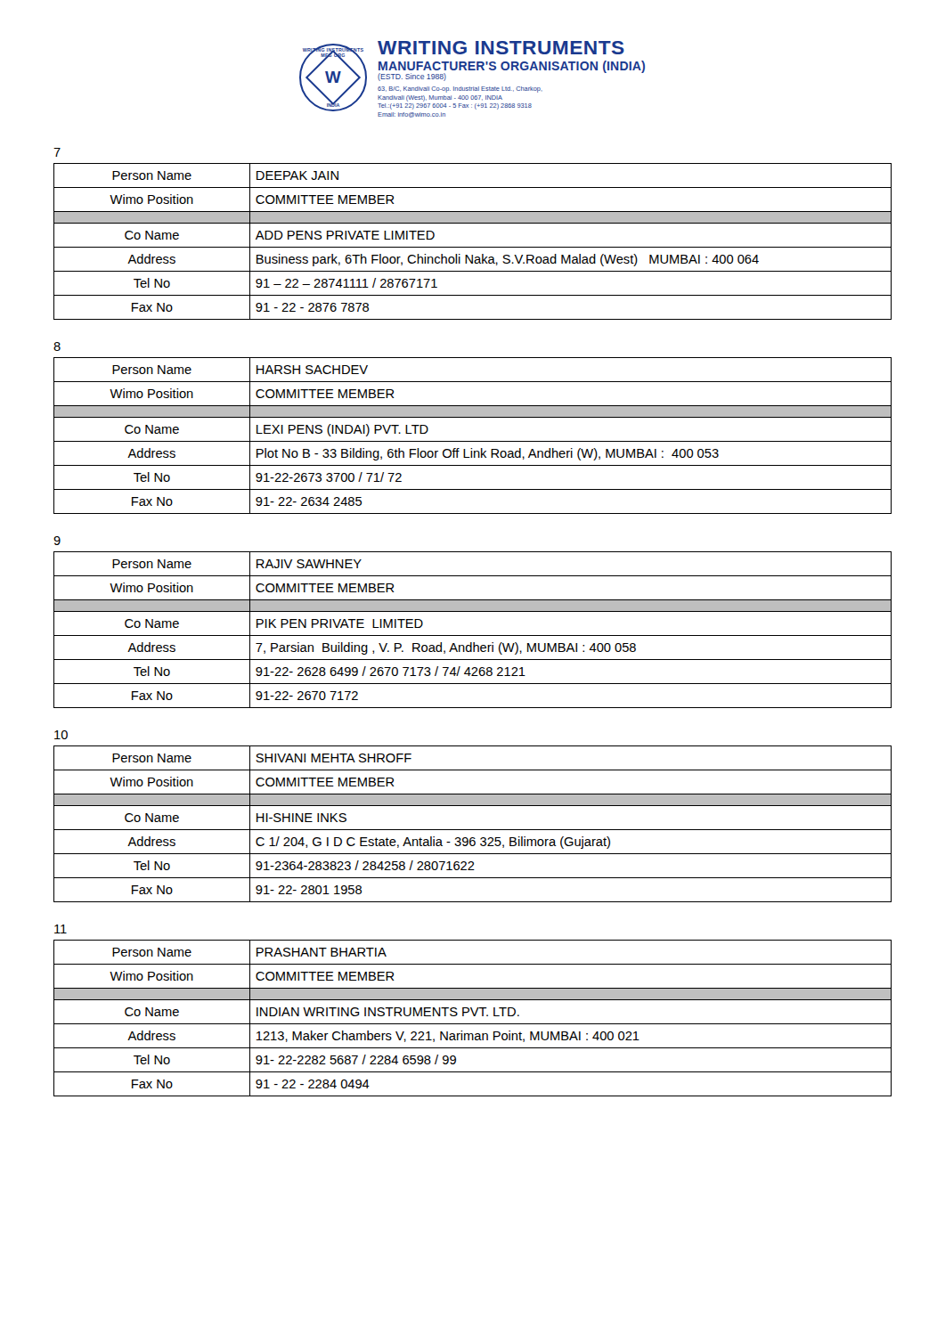WRITING INSTRUMENTS MFG ORG
W
INDIA
WRITING INSTRUMENTS
MANUFACTURER'S ORGANISATION (INDIA)
(ESTD. Since 1988)
63, B/C, Kandivali Co-op. Industrial Estate Ltd., Charkop,
Kandivali (West), Mumbai - 400 067, INDIA
Tel.:(+91 22) 2967 6004 - 5 Fax : (+91 22) 2868 9318
Email: info@wimo.co.in
7
| Person Name | DEEPAK JAIN |
| Wimo Position | COMMITTEE MEMBER |
| Co Name | ADD PENS PRIVATE LIMITED |
| Address | Business park, 6Th Floor, Chincholi Naka, S.V.Road Malad (West) MUMBAI : 400 064 |
| Tel No | 91 – 22 – 28741111 / 28767171 |
| Fax No | 91 - 22 - 2876 7878 |
8
| Person Name | HARSH SACHDEV |
| Wimo Position | COMMITTEE MEMBER |
| Co Name | LEXI PENS (INDAI) PVT. LTD |
| Address | Plot No B - 33 Bilding, 6th Floor Off Link Road, Andheri (W), MUMBAI : 400 053 |
| Tel No | 91-22-2673 3700 / 71/ 72 |
| Fax No | 91- 22- 2634 2485 |
9
| Person Name | RAJIV SAWHNEY |
| Wimo Position | COMMITTEE MEMBER |
| Co Name | PIK PEN PRIVATE LIMITED |
| Address | 7, Parsian Building , V. P. Road, Andheri (W), MUMBAI : 400 058 |
| Tel No | 91-22- 2628 6499 / 2670 7173 / 74/ 4268 2121 |
| Fax No | 91-22- 2670 7172 |
10
| Person Name | SHIVANI MEHTA SHROFF |
| Wimo Position | COMMITTEE MEMBER |
| Co Name | HI-SHINE INKS |
| Address | C 1/ 204, G I D C Estate, Antalia - 396 325, Bilimora (Gujarat) |
| Tel No | 91-2364-283823 / 284258 / 28071622 |
| Fax No | 91- 22- 2801 1958 |
11
| Person Name | PRASHANT BHARTIA |
| Wimo Position | COMMITTEE MEMBER |
| Co Name | INDIAN WRITING INSTRUMENTS PVT. LTD. |
| Address | 1213, Maker Chambers V, 221, Nariman Point, MUMBAI : 400 021 |
| Tel No | 91- 22-2282 5687 / 2284 6598 / 99 |
| Fax No | 91 - 22 - 2284 0494 |